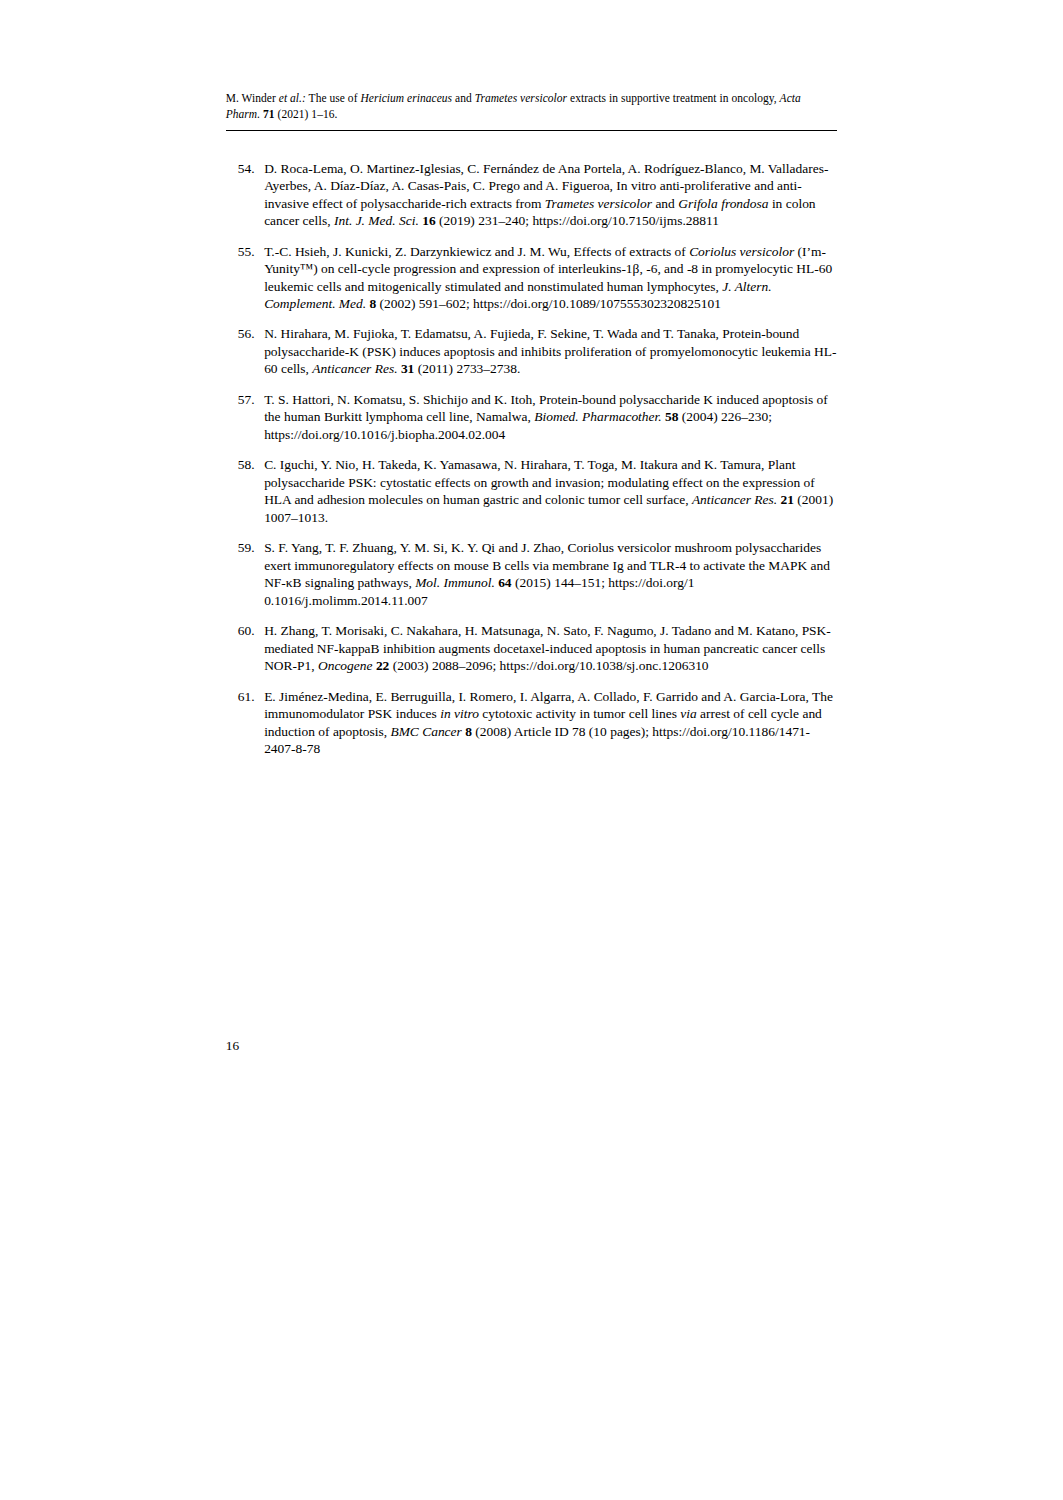M. Winder et al.: The use of Hericium erinaceus and Trametes versicolor extracts in supportive treatment in oncology, Acta Pharm. 71 (2021) 1–16.
D. Roca-Lema, O. Martinez-Iglesias, C. Fernández de Ana Portela, A. Rodríguez-Blanco, M. Valladares-Ayerbes, A. Díaz-Díaz, A. Casas-Pais, C. Prego and A. Figueroa, In vitro anti-proliferative and anti-invasive effect of polysaccharide-rich extracts from Trametes versicolor and Grifola frondosa in colon cancer cells, Int. J. Med. Sci. 16 (2019) 231–240; https://doi.org/10.7150/ijms.28811
T.-C. Hsieh, J. Kunicki, Z. Darzynkiewicz and J. M. Wu, Effects of extracts of Coriolus versicolor (I’m-Yunity™) on cell-cycle progression and expression of interleukins-1β, -6, and -8 in promyelocytic HL-60 leukemic cells and mitogenically stimulated and nonstimulated human lymphocytes, J. Altern. Complement. Med. 8 (2002) 591–602; https://doi.org/10.1089/107555302320825101
N. Hirahara, M. Fujioka, T. Edamatsu, A. Fujieda, F. Sekine, T. Wada and T. Tanaka, Protein-bound polysaccharide-K (PSK) induces apoptosis and inhibits proliferation of promyelomonocytic leukemia HL-60 cells, Anticancer Res. 31 (2011) 2733–2738.
T. S. Hattori, N. Komatsu, S. Shichijo and K. Itoh, Protein-bound polysaccharide K induced apoptosis of the human Burkitt lymphoma cell line, Namalwa, Biomed. Pharmacother. 58 (2004) 226–230; https://doi.org/10.1016/j.biopha.2004.02.004
C. Iguchi, Y. Nio, H. Takeda, K. Yamasawa, N. Hirahara, T. Toga, M. Itakura and K. Tamura, Plant polysaccharide PSK: cytostatic effects on growth and invasion; modulating effect on the expression of HLA and adhesion molecules on human gastric and colonic tumor cell surface, Anticancer Res. 21 (2001) 1007–1013.
S. F. Yang, T. F. Zhuang, Y. M. Si, K. Y. Qi and J. Zhao, Coriolus versicolor mushroom polysaccharides exert immunoregulatory effects on mouse B cells via membrane Ig and TLR-4 to activate the MAPK and NF-κB signaling pathways, Mol. Immunol. 64 (2015) 144–151; https://doi.org/1 0.1016/j.molimm.2014.11.007
H. Zhang, T. Morisaki, C. Nakahara, H. Matsunaga, N. Sato, F. Nagumo, J. Tadano and M. Katano, PSK-mediated NF-kappaB inhibition augments docetaxel-induced apoptosis in human pancreatic cancer cells NOR-P1, Oncogene 22 (2003) 2088–2096; https://doi.org/10.1038/sj.onc.1206310
E. Jiménez-Medina, E. Berruguilla, I. Romero, I. Algarra, A. Collado, F. Garrido and A. Garcia-Lora, The immunomodulator PSK induces in vitro cytotoxic activity in tumor cell lines via arrest of cell cycle and induction of apoptosis, BMC Cancer 8 (2008) Article ID 78 (10 pages); https://doi.org/10.1186/1471-2407-8-78
16